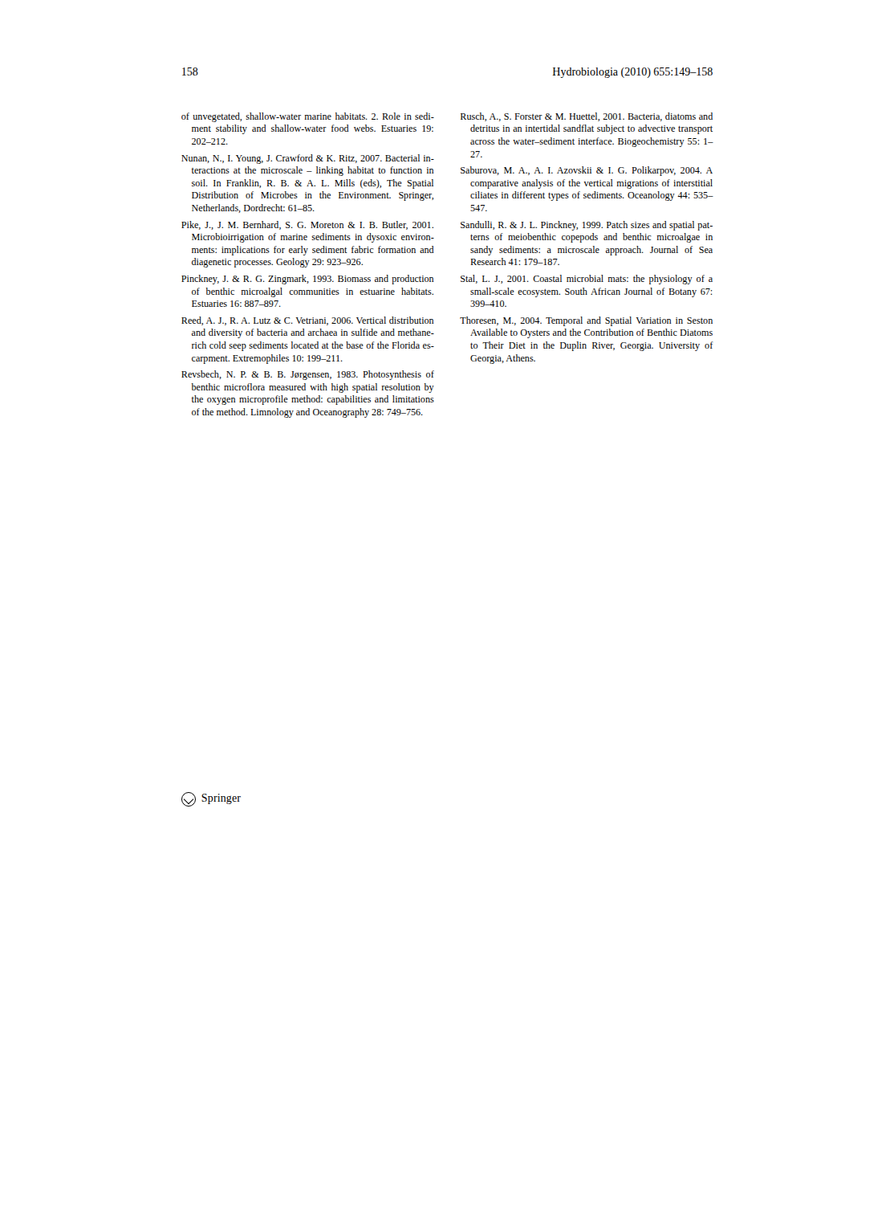158 Hydrobiologia (2010) 655:149–158
of unvegetated, shallow-water marine habitats. 2. Role in sediment stability and shallow-water food webs. Estuaries 19: 202–212.
Nunan, N., I. Young, J. Crawford & K. Ritz, 2007. Bacterial interactions at the microscale – linking habitat to function in soil. In Franklin, R. B. & A. L. Mills (eds), The Spatial Distribution of Microbes in the Environment. Springer, Netherlands, Dordrecht: 61–85.
Pike, J., J. M. Bernhard, S. G. Moreton & I. B. Butler, 2001. Microbioirrigation of marine sediments in dysoxic environments: implications for early sediment fabric formation and diagenetic processes. Geology 29: 923–926.
Pinckney, J. & R. G. Zingmark, 1993. Biomass and production of benthic microalgal communities in estuarine habitats. Estuaries 16: 887–897.
Reed, A. J., R. A. Lutz & C. Vetriani, 2006. Vertical distribution and diversity of bacteria and archaea in sulfide and methane-rich cold seep sediments located at the base of the Florida escarpment. Extremophiles 10: 199–211.
Revsbech, N. P. & B. B. Jørgensen, 1983. Photosynthesis of benthic microflora measured with high spatial resolution by the oxygen microprofile method: capabilities and limitations of the method. Limnology and Oceanography 28: 749–756.
Rusch, A., S. Forster & M. Huettel, 2001. Bacteria, diatoms and detritus in an intertidal sandflat subject to advective transport across the water–sediment interface. Biogeochemistry 55: 1–27.
Saburova, M. A., A. I. Azovskii & I. G. Polikarpov, 2004. A comparative analysis of the vertical migrations of interstitial ciliates in different types of sediments. Oceanology 44: 535–547.
Sandulli, R. & J. L. Pinckney, 1999. Patch sizes and spatial patterns of meiobenthic copepods and benthic microalgae in sandy sediments: a microscale approach. Journal of Sea Research 41: 179–187.
Stal, L. J., 2001. Coastal microbial mats: the physiology of a small-scale ecosystem. South African Journal of Botany 67: 399–410.
Thoresen, M., 2004. Temporal and Spatial Variation in Seston Available to Oysters and the Contribution of Benthic Diatoms to Their Diet in the Duplin River, Georgia. University of Georgia, Athens.
Springer